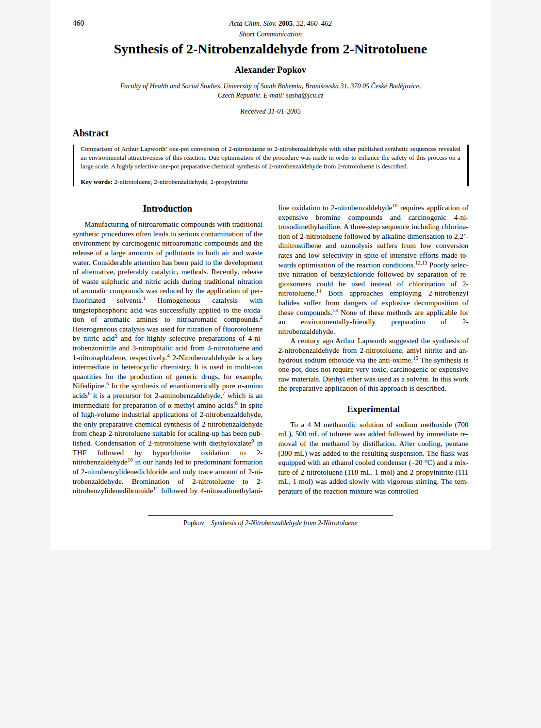460
Acta Chim. Slov. 2005, 52, 460–462
Short Communication
Synthesis of 2-Nitrobenzaldehyde from 2-Nitrotoluene
Alexander Popkov
Faculty of Health and Social Studies, University of South Bohemia, Branišovská 31, 370 05 České Budějovice,
Czech Republic. E-mail: sasha@jcu.cz
Received 31-01-2005
Abstract
Comparison of Arthur Lapworth’ one-pot conversion of 2-nitrotoluene to 2-nitrobenzaldehyde with other published synthetic sequences revealed an environmental attractiveness of this reaction. Due optimisation of the procedure was made in order to enhance the safety of this process on a large scale. A highly selective one-pot preparative chemical synthesis of 2-nitrobenzaldehyde from 2-nitrotoluene is described.
Key words: 2-nitrotoluene, 2-nitrobenzaldehyde, 2-propylnitrite
Introduction
Manufacturing of nitroaromatic compounds with traditional synthetic procedures often leads to serious contamination of the environment by carcinogenic nitroaromatic compounds and the release of a large amounts of pollutants to both air and waste water. Considerable attention has been paid to the development of alternative, preferably catalytic, methods. Recently, release of waste sulphuric and nitric acids during traditional nitration of aromatic compounds was reduced by the application of perfluorinated solvents.1 Homogeneous catalysis with tungstophosphoric acid was successfully applied to the oxidation of aromatic amines to nitroaromatic compounds.2 Heterogeneous catalysis was used for nitration of fluorotoluene by nitric acid3 and for highly selective preparations of 4-nitrobenzonitrile and 3-nitrophtalic acid from 4-nitrotoluene and 1-nitronaphtalene, respectively.4 2-Nitrobenzaldehyde is a key intermediate in heterocyclic chemistry. It is used in multi-ton quantities for the production of generic drugs, for example, Nifedipine.5 In the synthesis of enantiomerically pure α-amino acids6 it is a precursor for 2-aminobenzaldehyde,7 which is an intermediate for preparation of α-methyl amino acids.8 In spite of high-volume industrial applications of 2-nitrobenzaldehyde, the only preparative chemical synthesis of 2-nitrobenzaldehyde from cheap 2-nitrotoluene suitable for scaling-up has been published. Condensation of 2-nitrotoluene with diethyloxalate9 in THF followed by hypochlorite oxidation to 2-nitrobenzaldehyde10 in our hands led to predominant formation of 2-nitrobenzylidenedichloride and only trace amount of 2-nitrobenzaldehyde. Bromination of 2-nitrotoluene to 2-nitrobenzylidenedibromide11 followed by 4-nitosodimethylaniline oxidation to 2-nitrobenzaldehyde10 requires application of expensive bromine compounds and carcinogenic 4-nitrosodimethylaniline. A three-step sequence including chlorination of 2-nitrotoluene followed by alkaline dimerisation to 2,2’-dinitrostilbene and ozonolysis suffers from low conversion rates and low selectivity in spite of intensive efforts made towards optimisation of the reaction conditions.12,13 Poorly selective nitration of benzylchloride followed by separation of regioisomers could be used instead of chlorination of 2-nitrotoluene.14 Both approaches employing 2-nitrobenzyl halides suffer from dangers of explosive decomposition of these compounds.13 None of these methods are applicable for an environmentally-friendly preparation of 2-nitrobenzaldehyde.
A century ago Arthur Lapworth suggested the synthesis of 2-nitrobenzaldehyde from 2-nitrotoluene, amyl nitrite and anhydrous sodium ethoxide via the anti-oxime.15 The synthesis is one-pot, does not require very toxic, carcinogenic or expensive raw materials. Diethyl ether was used as a solvent. In this work the preparative application of this approach is described.
Experimental
To a 4 M methanolic solution of sodium methoxide (700 mL), 500 mL of toluene was added followed by immediate removal of the methanol by distillation. After cooling, pentane (300 mL) was added to the resulting suspension. The flask was equipped with an ethanol cooled condenser (–20 °C) and a mixture of 2-nitrotoluene (118 mL, 1 mol) and 2-propylnitrite (111 mL, 1 mol) was added slowly with vigorous stirring. The temperature of the reaction mixture was controlled
Popkov Synthesis of 2-Nitrobenzaldehyde from 2-Nitrotoluene